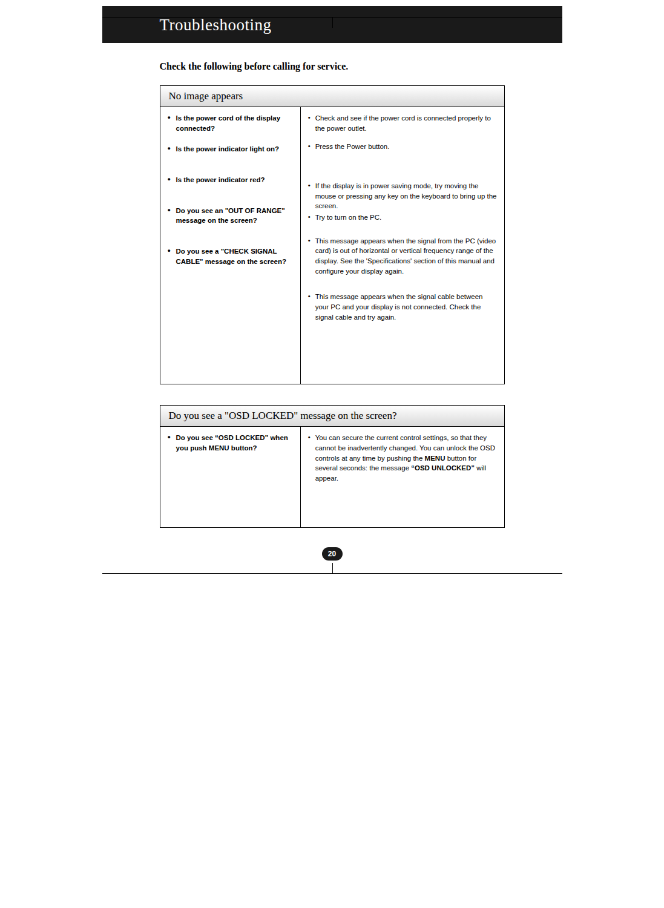Troubleshooting
Check the following before calling for service.
No image appears
| Is the power cord of the display connected? Is the power indicator light on? Is the power indicator red? Do you see an "OUT OF RANGE" message on the screen? Do you see a "CHECK SIGNAL CABLE" message on the screen? | Check and see if the power cord is connected properly to the power outlet. Press the Power button. If the display is in power saving mode, try moving the mouse or pressing any key on the keyboard to bring up the screen. Try to turn on the PC. This message appears when the signal from the PC (video card) is out of horizontal or vertical frequency range of the display. See the 'Specifications' section of this manual and configure your display again. This message appears when the signal cable between your PC and your display is not connected. Check the signal cable and try again. |
Do you see a "OSD LOCKED" message on the screen?
| Do you see “OSD LOCKED” when you push MENU button? | You can secure the current control settings, so that they cannot be inadvertently changed. You can unlock the OSD controls at any time by pushing the MENU button for several seconds: the message “OSD UNLOCKED” will appear. |
20